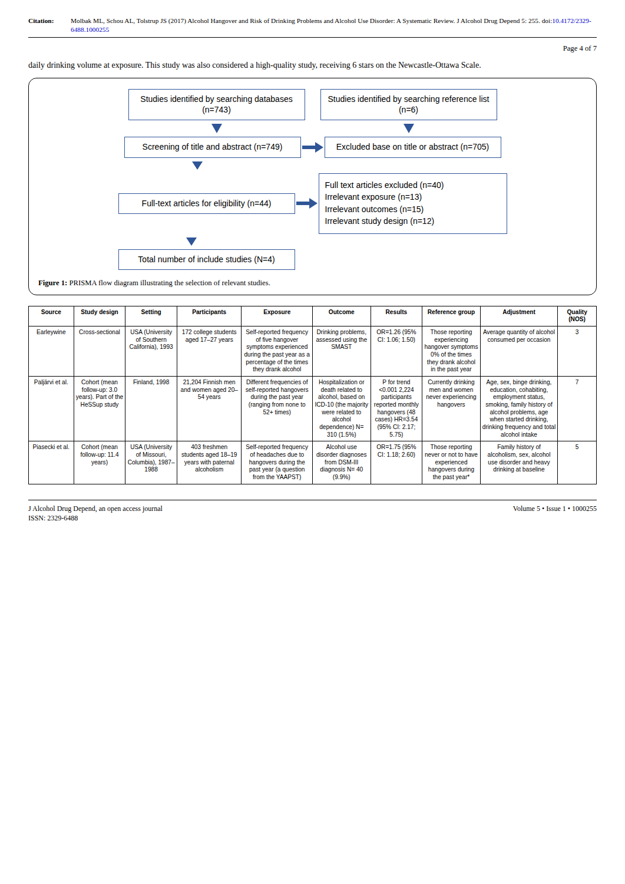Citation: Molbak ML, Schou AL, Tolstrup JS (2017) Alcohol Hangover and Risk of Drinking Problems and Alcohol Use Disorder: A Systematic Review. J Alcohol Drug Depend 5: 255. doi:10.4172/2329-6488.1000255
Page 4 of 7
daily drinking volume at exposure. This study was also considered a high-quality study, receiving 6 stars on the Newcastle-Ottawa Scale.
Studies identified by searching databases (n=743)
Studies identified by searching reference list (n=6)
Screening of title and abstract (n=749)
Excluded base on title or abstract (n=705)
Full-text articles for eligibility (n=44)
Full text articles excluded (n=40)
Irrelevant exposure (n=13)
Irrelevant outcomes (n=15)
Irrelevant study design (n=12)
Total number of include studies (N=4)
Figure 1: PRISMA flow diagram illustrating the selection of relevant studies.
| Source | Study design | Setting | Participants | Exposure | Outcome | Results | Reference group | Adjustment | Quality (NOS) |
| --- | --- | --- | --- | --- | --- | --- | --- | --- | --- |
| Earleywine | Cross-sectional | USA (University of Southern California), 1993 | 172 college students aged 17–27 years | Self-reported frequency of five hangover symptoms experienced during the past year as a percentage of the times they drank alcohol | Drinking problems, assessed using the SMAST | OR=1.26 (95% CI: 1.06; 1.50) | Those reporting experiencing hangover symptoms 0% of the times they drank alcohol in the past year | Average quantity of alcohol consumed per occasion | 3 |
| Paljärvi et al. | Cohort (mean follow-up: 3.0 years). Part of the HeSSup study | Finland, 1998 | 21,204 Finnish men and women aged 20–54 years | Different frequencies of self-reported hangovers during the past year (ranging from none to 52+ times) | Hospitalization or death related to alcohol, based on ICD-10 (the majority were related to alcohol dependence) N= 310 (1.5%) | P for trend <0.001 2,224 participants reported monthly hangovers (48 cases) HR=3.54 (95% CI: 2.17; 5.75) | Currently drinking men and women never experiencing hangovers | Age, sex, binge drinking, education, cohabiting, employment status, smoking, family history of alcohol problems, age when started drinking, drinking frequency and total alcohol intake | 7 |
| Piasecki et al. | Cohort (mean follow-up: 11.4 years) | USA (University of Missouri, Columbia), 1987–1988 | 403 freshmen students aged 18–19 years with paternal alcoholism | Self-reported frequency of headaches due to hangovers during the past year (a question from the YAAPST) | Alcohol use disorder diagnoses from DSM-III diagnosis N= 40 (9.9%) | OR=1.75 (95% CI: 1.18; 2.60) | Those reporting never or not to have experienced hangovers during the past year* | Family history of alcoholism, sex, alcohol use disorder and heavy drinking at baseline | 5 |
J Alcohol Drug Depend, an open access journal
ISSN: 2329-6488
Volume 5 • Issue 1 • 1000255